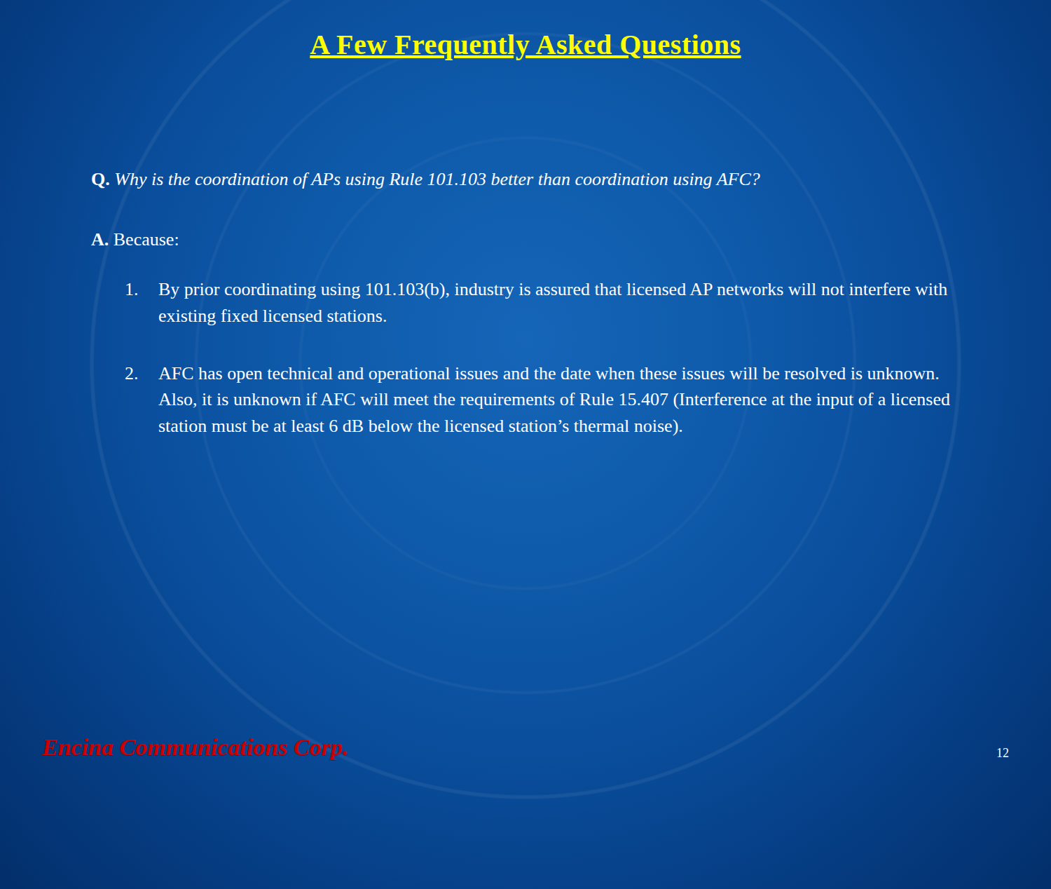A Few Frequently Asked Questions
Q. Why is the coordination of APs using Rule 101.103 better than coordination using AFC?
A. Because:
1. By prior coordinating using 101.103(b), industry is assured that licensed AP networks will not interfere with existing fixed licensed stations.
2. AFC has open technical and operational issues and the date when these issues will be resolved is unknown. Also, it is unknown if AFC will meet the requirements of Rule 15.407 (Interference at the input of a licensed station must be at least 6 dB below the licensed station’s thermal noise).
Encina Communications Corp.
12